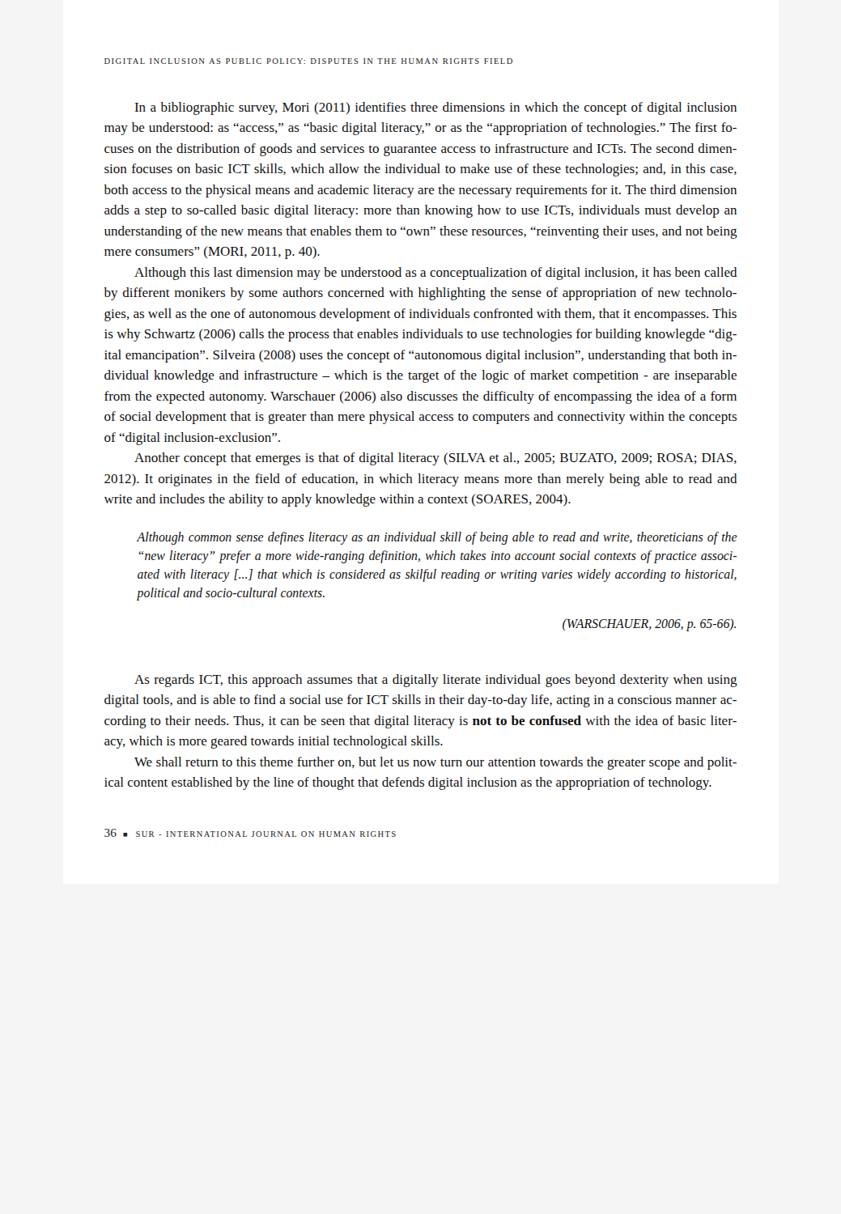Digital inclusion as public policy: disputes in the human rights field
In a bibliographic survey, Mori (2011) identifies three dimensions in which the concept of digital inclusion may be understood: as “access,” as “basic digital literacy,” or as the “appropriation of technologies.” The first focuses on the distribution of goods and services to guarantee access to infrastructure and ICTs. The second dimension focuses on basic ICT skills, which allow the individual to make use of these technologies; and, in this case, both access to the physical means and academic literacy are the necessary requirements for it. The third dimension adds a step to so-called basic digital literacy: more than knowing how to use ICTs, individuals must develop an understanding of the new means that enables them to “own” these resources, “reinventing their uses, and not being mere consumers” (MORI, 2011, p. 40).
Although this last dimension may be understood as a conceptualization of digital inclusion, it has been called by different monikers by some authors concerned with highlighting the sense of appropriation of new technologies, as well as the one of autonomous development of individuals confronted with them, that it encompasses. This is why Schwartz (2006) calls the process that enables individuals to use technologies for building knowlegde “digital emancipation”. Silveira (2008) uses the concept of “autonomous digital inclusion”, understanding that both individual knowledge and infrastructure – which is the target of the logic of market competition - are inseparable from the expected autonomy. Warschauer (2006) also discusses the difficulty of encompassing the idea of a form of social development that is greater than mere physical access to computers and connectivity within the concepts of “digital inclusion-exclusion”.
Another concept that emerges is that of digital literacy (SILVA et al., 2005; BUZATO, 2009; ROSA; DIAS, 2012). It originates in the field of education, in which literacy means more than merely being able to read and write and includes the ability to apply knowledge within a context (SOARES, 2004).
Although common sense defines literacy as an individual skill of being able to read and write, theoreticians of the “new literacy” prefer a more wide-ranging definition, which takes into account social contexts of practice associated with literacy [...] that which is considered as skilful reading or writing varies widely according to historical, political and socio-cultural contexts.
(WARSCHAUER, 2006, p. 65-66).
As regards ICT, this approach assumes that a digitally literate individual goes beyond dexterity when using digital tools, and is able to find a social use for ICT skills in their day-to-day life, acting in a conscious manner according to their needs. Thus, it can be seen that digital literacy is not to be confused with the idea of basic literacy, which is more geared towards initial technological skills.
We shall return to this theme further on, but let us now turn our attention towards the greater scope and political content established by the line of thought that defends digital inclusion as the appropriation of technology.
36 ■ SUR - International Journal on Human Rights